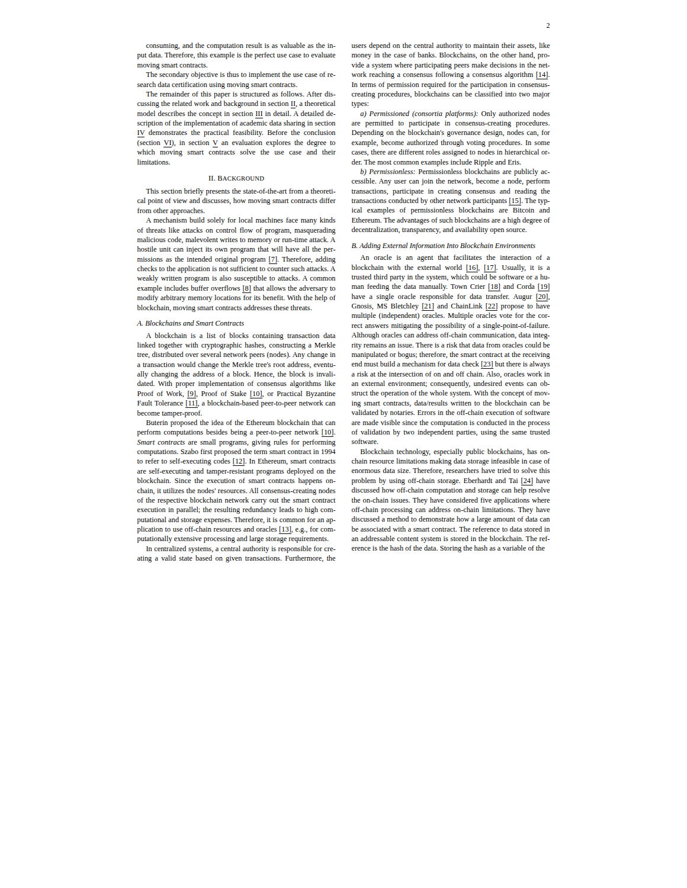2
consuming, and the computation result is as valuable as the input data. Therefore, this example is the perfect use case to evaluate moving smart contracts.
The secondary objective is thus to implement the use case of research data certification using moving smart contracts.
The remainder of this paper is structured as follows. After discussing the related work and background in section II, a theoretical model describes the concept in section III in detail. A detailed description of the implementation of academic data sharing in section IV demonstrates the practical feasibility. Before the conclusion (section VI), in section V an evaluation explores the degree to which moving smart contracts solve the use case and their limitations.
II. BACKGROUND
This section briefly presents the state-of-the-art from a theoretical point of view and discusses, how moving smart contracts differ from other approaches.
A mechanism build solely for local machines face many kinds of threats like attacks on control flow of program, masquerading malicious code, malevolent writes to memory or run-time attack. A hostile unit can inject its own program that will have all the permissions as the intended original program [7]. Therefore, adding checks to the application is not sufficient to counter such attacks. A weakly written program is also susceptible to attacks. A common example includes buffer overflows [8] that allows the adversary to modify arbitrary memory locations for its benefit. With the help of blockchain, moving smart contracts addresses these threats.
A. Blockchains and Smart Contracts
A blockchain is a list of blocks containing transaction data linked together with cryptographic hashes, constructing a Merkle tree, distributed over several network peers (nodes). Any change in a transaction would change the Merkle tree's root address, eventually changing the address of a block. Hence, the block is invalidated. With proper implementation of consensus algorithms like Proof of Work, [9], Proof of Stake [10], or Practical Byzantine Fault Tolerance [11], a blockchain-based peer-to-peer network can become tamper-proof.
Buterin proposed the idea of the Ethereum blockchain that can perform computations besides being a peer-to-peer network [10]. Smart contracts are small programs, giving rules for performing computations. Szabo first proposed the term smart contract in 1994 to refer to self-executing codes [12]. In Ethereum, smart contracts are self-executing and tamper-resistant programs deployed on the blockchain. Since the execution of smart contracts happens on-chain, it utilizes the nodes' resources. All consensus-creating nodes of the respective blockchain network carry out the smart contract execution in parallel; the resulting redundancy leads to high computational and storage expenses. Therefore, it is common for an application to use off-chain resources and oracles [13], e.g., for computationally extensive processing and large storage requirements.
In centralized systems, a central authority is responsible for creating a valid state based on given transactions. Furthermore, the users depend on the central authority to maintain their assets, like money in the case of banks. Blockchains, on the other hand, provide a system where participating peers make decisions in the network reaching a consensus following a consensus algorithm [14]. In terms of permission required for the participation in consensus-creating procedures, blockchains can be classified into two major types:
a) Permissioned (consortia platforms): Only authorized nodes are permitted to participate in consensus-creating procedures. Depending on the blockchain's governance design, nodes can, for example, become authorized through voting procedures. In some cases, there are different roles assigned to nodes in hierarchical order. The most common examples include Ripple and Eris.
b) Permissionless: Permissionless blockchains are publicly accessible. Any user can join the network, become a node, perform transactions, participate in creating consensus and reading the transactions conducted by other network participants [15]. The typical examples of permissionless blockchains are Bitcoin and Ethereum. The advantages of such blockchains are a high degree of decentralization, transparency, and availability open source.
B. Adding External Information Into Blockchain Environments
An oracle is an agent that facilitates the interaction of a blockchain with the external world [16], [17]. Usually, it is a trusted third party in the system, which could be software or a human feeding the data manually. Town Crier [18] and Corda [19] have a single oracle responsible for data transfer. Augur [20], Gnosis, MS Bletchley [21] and ChainLink [22] propose to have multiple (independent) oracles. Multiple oracles vote for the correct answers mitigating the possibility of a single-point-of-failure. Although oracles can address off-chain communication, data integrity remains an issue. There is a risk that data from oracles could be manipulated or bogus; therefore, the smart contract at the receiving end must build a mechanism for data check [23] but there is always a risk at the intersection of on and off chain. Also, oracles work in an external environment; consequently, undesired events can obstruct the operation of the whole system. With the concept of moving smart contracts, data/results written to the blockchain can be validated by notaries. Errors in the off-chain execution of software are made visible since the computation is conducted in the process of validation by two independent parties, using the same trusted software.
Blockchain technology, especially public blockchains, has on-chain resource limitations making data storage infeasible in case of enormous data size. Therefore, researchers have tried to solve this problem by using off-chain storage. Eberhardt and Tai [24] have discussed how off-chain computation and storage can help resolve the on-chain issues. They have considered five applications where off-chain processing can address on-chain limitations. They have discussed a method to demonstrate how a large amount of data can be associated with a smart contract. The reference to data stored in an addressable content system is stored in the blockchain. The reference is the hash of the data. Storing the hash as a variable of the